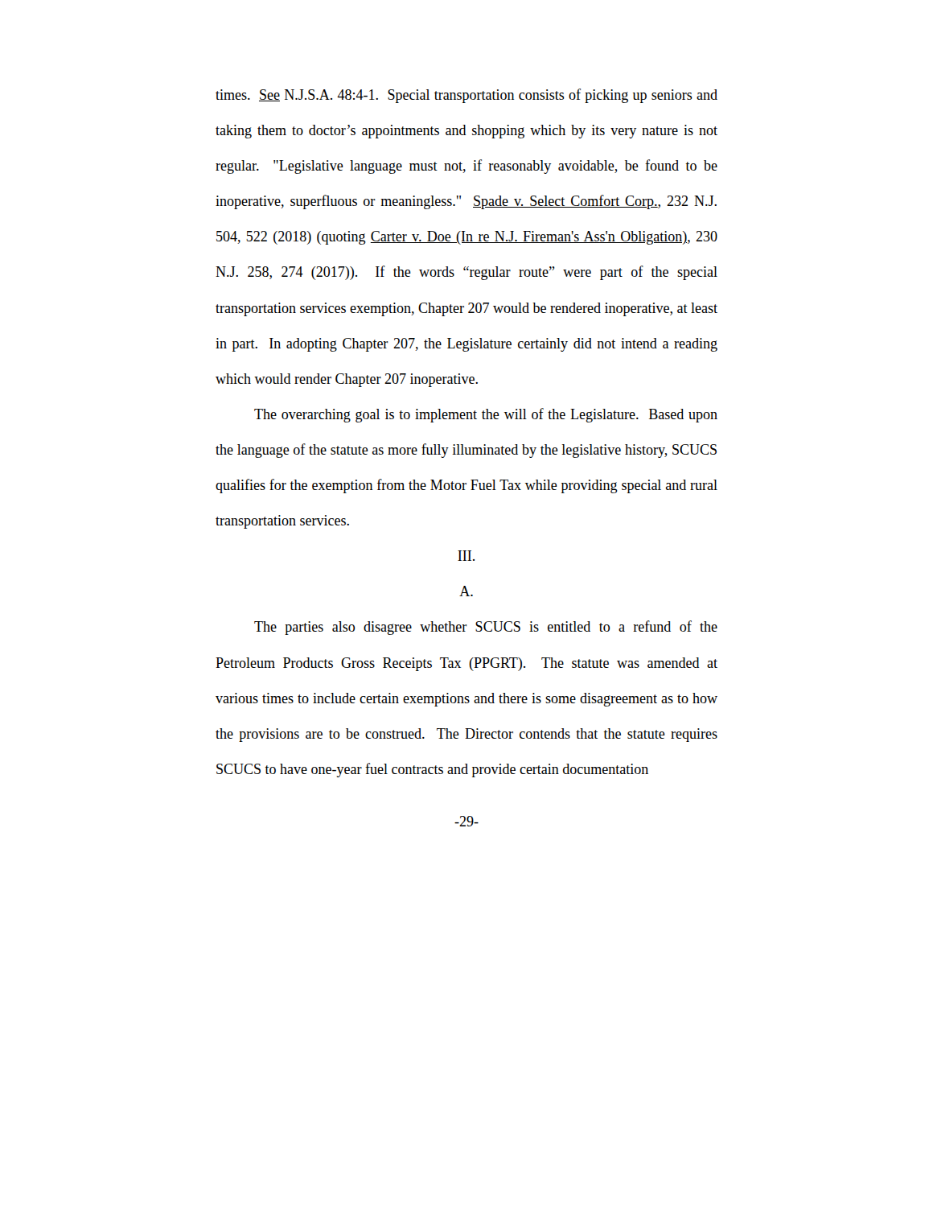times. See N.J.S.A. 48:4-1. Special transportation consists of picking up seniors and taking them to doctor’s appointments and shopping which by its very nature is not regular. "Legislative language must not, if reasonably avoidable, be found to be inoperative, superfluous or meaningless." Spade v. Select Comfort Corp., 232 N.J. 504, 522 (2018) (quoting Carter v. Doe (In re N.J. Fireman's Ass'n Obligation), 230 N.J. 258, 274 (2017)). If the words “regular route” were part of the special transportation services exemption, Chapter 207 would be rendered inoperative, at least in part. In adopting Chapter 207, the Legislature certainly did not intend a reading which would render Chapter 207 inoperative.
The overarching goal is to implement the will of the Legislature. Based upon the language of the statute as more fully illuminated by the legislative history, SCUCS qualifies for the exemption from the Motor Fuel Tax while providing special and rural transportation services.
III.
A.
The parties also disagree whether SCUCS is entitled to a refund of the Petroleum Products Gross Receipts Tax (PPGRT). The statute was amended at various times to include certain exemptions and there is some disagreement as to how the provisions are to be construed. The Director contends that the statute requires SCUCS to have one-year fuel contracts and provide certain documentation
-29-